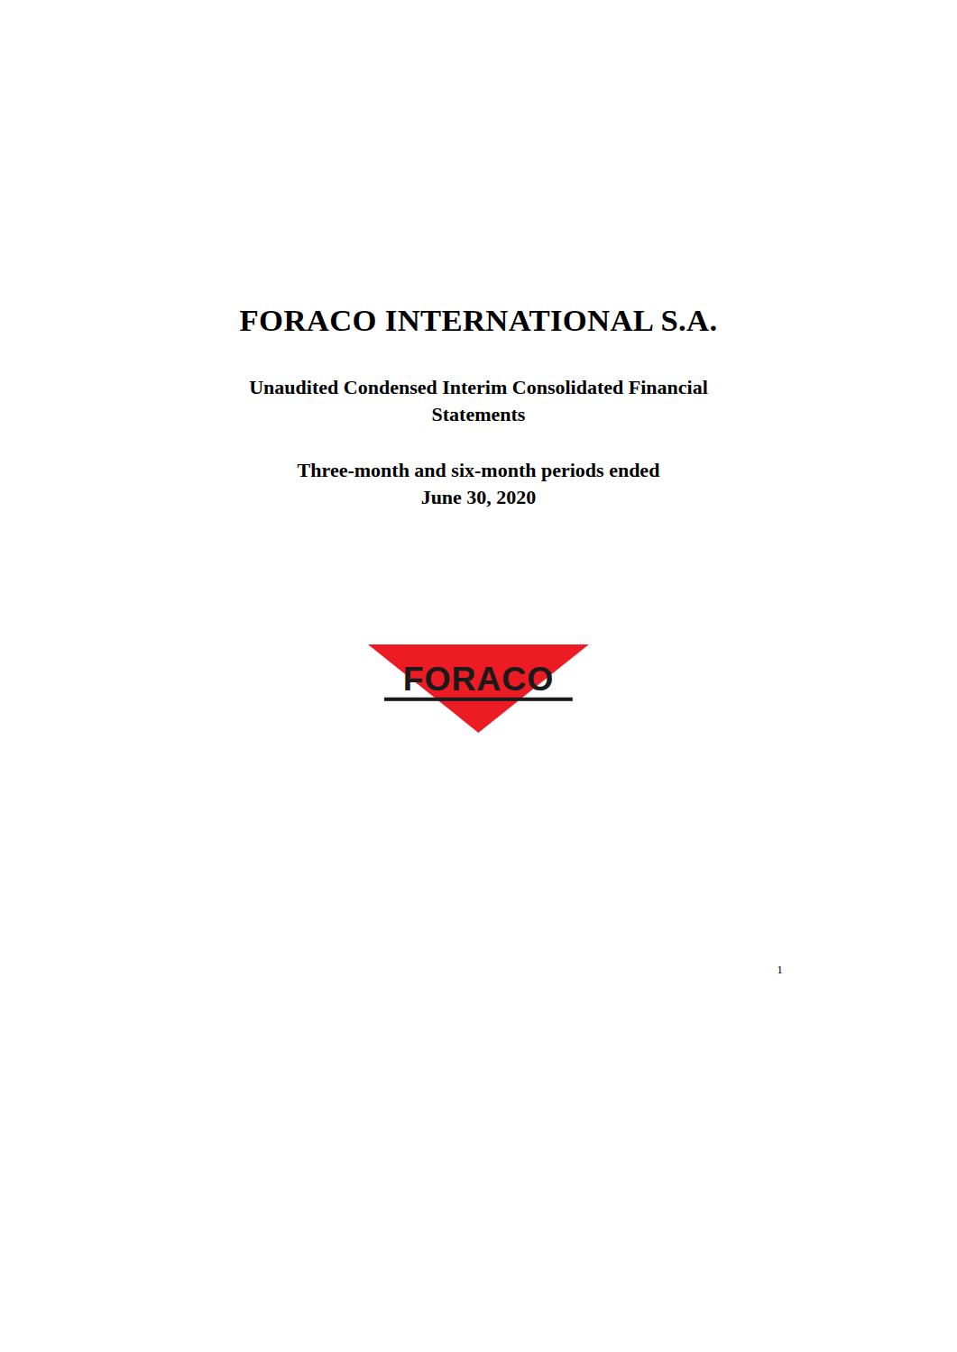FORACO INTERNATIONAL S.A.
Unaudited Condensed Interim Consolidated Financial
Statements
Three-month and six-month periods ended
June 30, 2020
FORACO
1